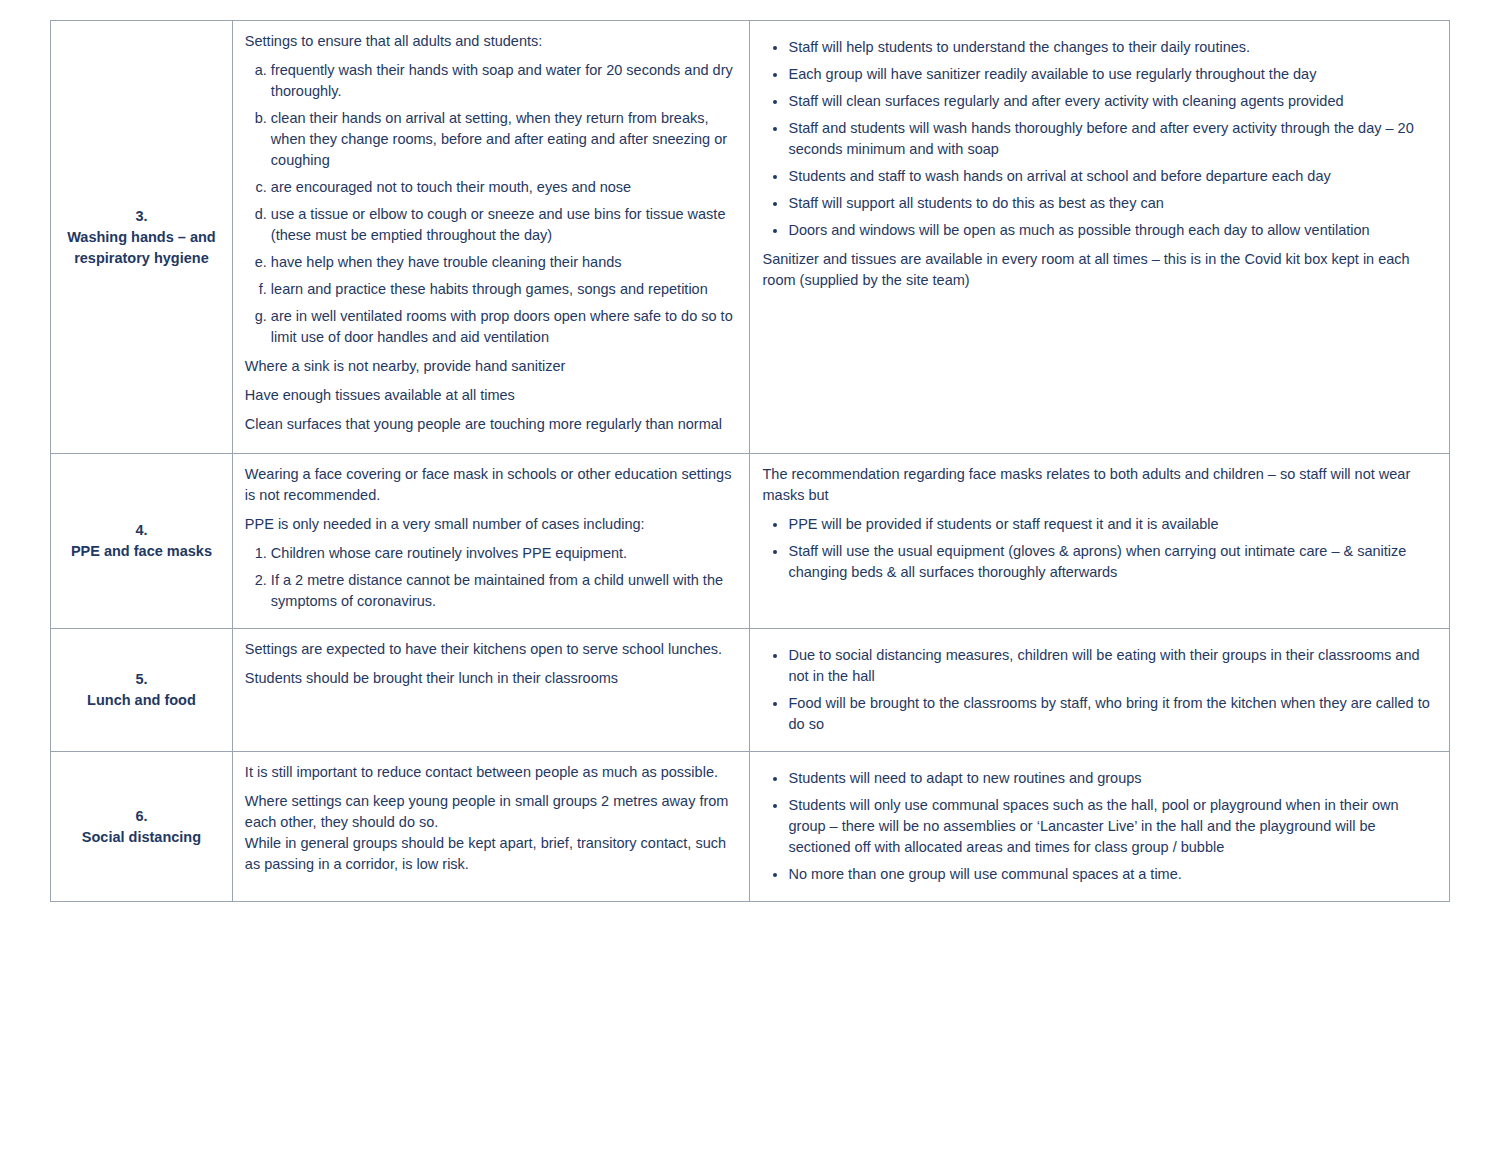| 3. Washing hands – and respiratory hygiene | Settings to ensure that all adults and students: frequently wash their hands with soap and water for 20 seconds and dry thoroughly. clean their hands on arrival at setting, when they return from breaks, when they change rooms, before and after eating and after sneezing or coughing are encouraged not to touch their mouth, eyes and nose use a tissue or elbow to cough or sneeze and use bins for tissue waste (these must be emptied throughout the day) have help when they have trouble cleaning their hands learn and practice these habits through games, songs and repetition are in well ventilated rooms with prop doors open where safe to do so to limit use of door handles and aid ventilation Where a sink is not nearby, provide hand sanitizer Have enough tissues available at all times Clean surfaces that young people are touching more regularly than normal | Staff will help students to understand the changes to their daily routines. Each group will have sanitizer readily available to use regularly throughout the day Staff will clean surfaces regularly and after every activity with cleaning agents provided Staff and students will wash hands thoroughly before and after every activity through the day – 20 seconds minimum and with soap Students and staff to wash hands on arrival at school and before departure each day Staff will support all students to do this as best as they can Doors and windows will be open as much as possible through each day to allow ventilation Sanitizer and tissues are available in every room at all times – this is in the Covid kit box kept in each room (supplied by the site team) |
| 4. PPE and face masks | Wearing a face covering or face mask in schools or other education settings is not recommended. PPE is only needed in a very small number of cases including: Children whose care routinely involves PPE equipment. If a 2 metre distance cannot be maintained from a child unwell with the symptoms of coronavirus. | The recommendation regarding face masks relates to both adults and children – so staff will not wear masks but PPE will be provided if students or staff request it and it is available Staff will use the usual equipment (gloves & aprons) when carrying out intimate care – & sanitize changing beds & all surfaces thoroughly afterwards |
| 5. Lunch and food | Settings are expected to have their kitchens open to serve school lunches. Students should be brought their lunch in their classrooms | Due to social distancing measures, children will be eating with their groups in their classrooms and not in the hall Food will be brought to the classrooms by staff, who bring it from the kitchen when they are called to do so |
| 6. Social distancing | It is still important to reduce contact between people as much as possible. Where settings can keep young people in small groups 2 metres away from each other, they should do so. While in general groups should be kept apart, brief, transitory contact, such as passing in a corridor, is low risk. | Students will need to adapt to new routines and groups Students will only use communal spaces such as the hall, pool or playground when in their own group – there will be no assemblies or ‘Lancaster Live’ in the hall and the playground will be sectioned off with allocated areas and times for class group / bubble No more than one group will use communal spaces at a time. |